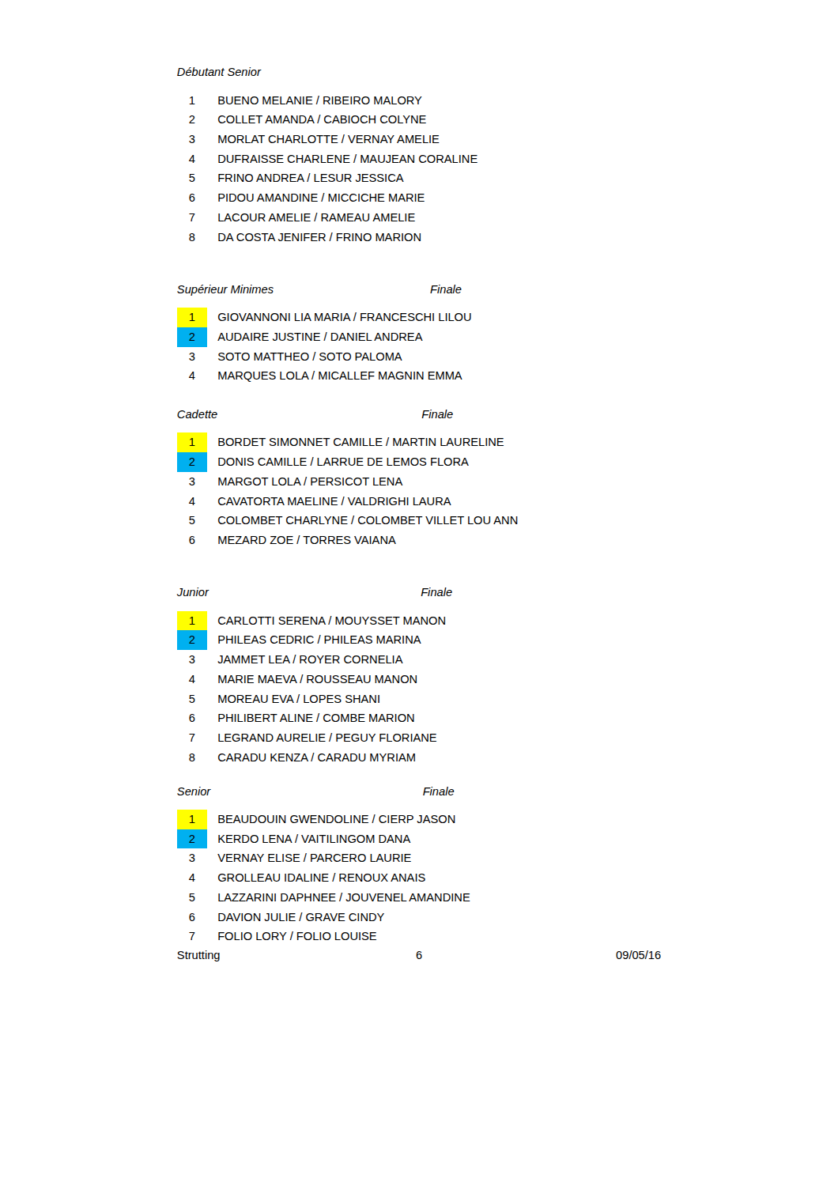Débutant Senior
| 1 | | BUENO MELANIE / RIBEIRO MALORY |
| 2 | | COLLET AMANDA / CABIOCH COLYNE |
| 3 | | MORLAT CHARLOTTE / VERNAY AMELIE |
| 4 | | DUFRAISSE CHARLENE / MAUJEAN CORALINE |
| 5 | | FRINO ANDREA / LESUR JESSICA |
| 6 | | PIDOU AMANDINE / MICCICHE MARIE |
| 7 | | LACOUR AMELIE / RAMEAU AMELIE |
| 8 | | DA COSTA JENIFER / FRINO MARION |
Supérieur Minimes
Finale
| 1 | | GIOVANNONI LIA MARIA / FRANCESCHI LILOU |
| 2 | | AUDAIRE JUSTINE / DANIEL ANDREA |
| 3 | | SOTO MATTHEO / SOTO PALOMA |
| 4 | | MARQUES LOLA / MICALLEF MAGNIN EMMA |
Cadette
Finale
| 1 | | BORDET SIMONNET CAMILLE / MARTIN LAURELINE |
| 2 | | DONIS CAMILLE / LARRUE DE LEMOS FLORA |
| 3 | | MARGOT LOLA / PERSICOT LENA |
| 4 | | CAVATORTA MAELINE / VALDRIGHI LAURA |
| 5 | | COLOMBET CHARLYNE / COLOMBET VILLET LOU ANN |
| 6 | | MEZARD ZOE / TORRES VAIANA |
Junior
Finale
| 1 | | CARLOTTI SERENA / MOUYSSET MANON |
| 2 | | PHILEAS CEDRIC / PHILEAS MARINA |
| 3 | | JAMMET LEA / ROYER CORNELIA |
| 4 | | MARIE MAEVA / ROUSSEAU MANON |
| 5 | | MOREAU EVA / LOPES SHANI |
| 6 | | PHILIBERT ALINE / COMBE MARION |
| 7 | | LEGRAND AURELIE / PEGUY FLORIANE |
| 8 | | CARADU KENZA / CARADU MYRIAM |
Senior
Finale
| 1 | | BEAUDOUIN GWENDOLINE / CIERP JASON |
| 2 | | KERDO LENA / VAITILINGOM DANA |
| 3 | | VERNAY ELISE / PARCERO LAURIE |
| 4 | | GROLLEAU IDALINE / RENOUX ANAIS |
| 5 | | LAZZARINI DAPHNEE / JOUVENEL AMANDINE |
| 6 | | DAVION JULIE / GRAVE CINDY |
| 7 | | FOLIO LORY / FOLIO LOUISE |
Strutting 6 09/05/16